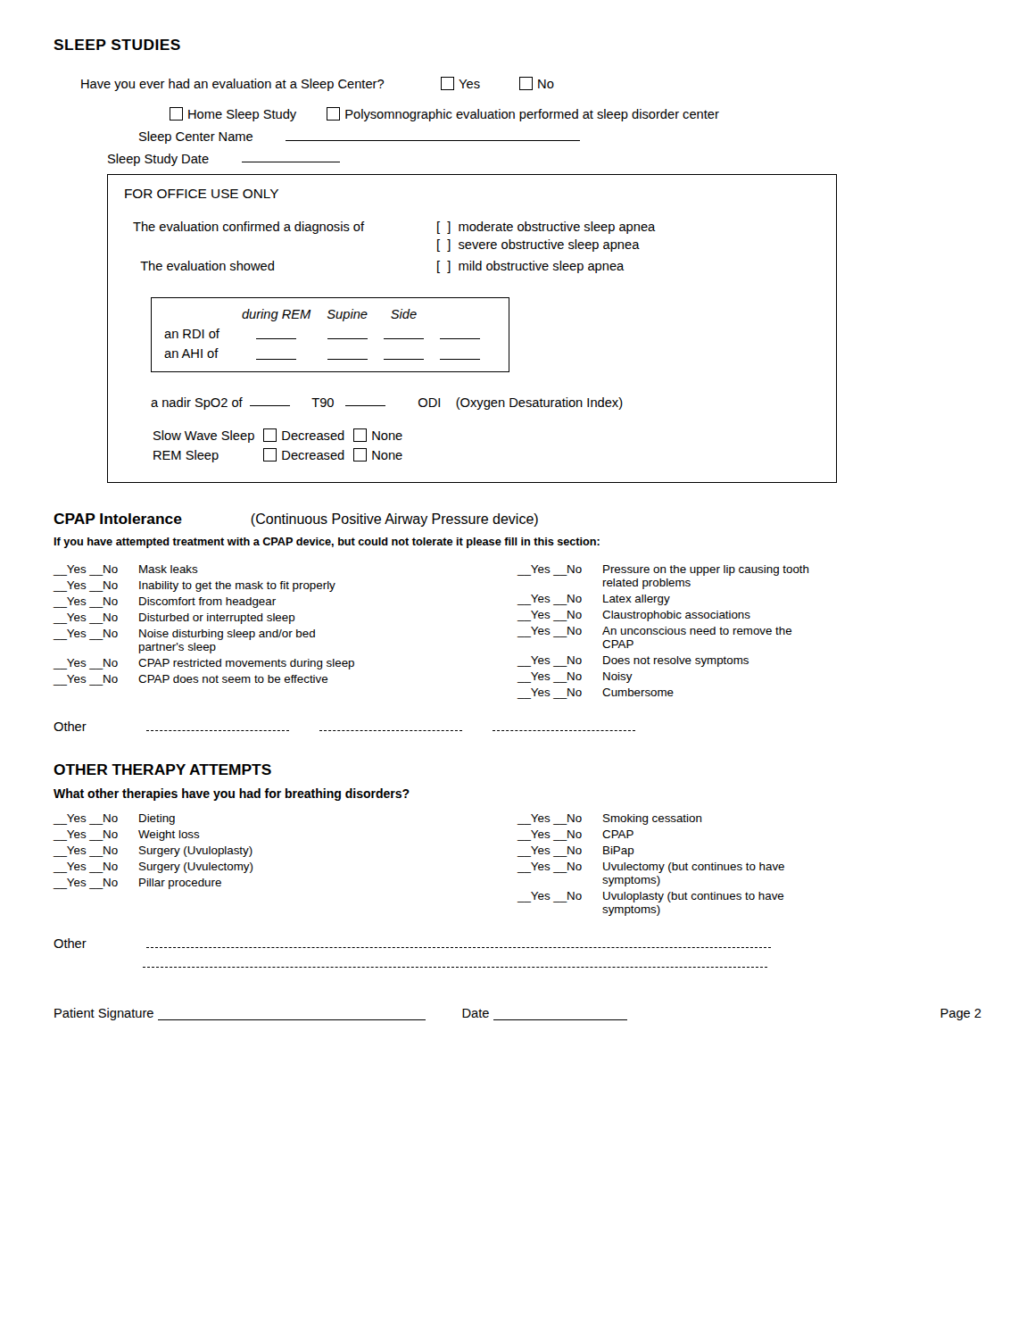SLEEP STUDIES
Have you ever had an evaluation at a Sleep Center? Yes No
Home Sleep Study Polysomnographic evaluation performed at sleep disorder center
Sleep Center Name
Sleep Study Date
FOR OFFICE USE ONLY
| The evaluation confirmed a diagnosis of | [ ] moderate obstructive sleep apnea |
| | [ ] severe obstructive sleep apnea |
| The evaluation showed | [ ] mild obstructive sleep apnea |
| | during REM | Supine | Side |
| an RDI of | | | | |
| an AHI of | | | | |
a nadir SpO2 of T90 ODI (Oxygen Desaturation Index)
| Slow Wave Sleep | Decreased | None |
| REM Sleep | Decreased | None |
CPAP Intolerance (Continuous Positive Airway Pressure device)
If you have attempted treatment with a CPAP device, but could not tolerate it please fill in this section:
| __Yes __No Mask leaks __Yes __No Inability to get the mask to fit properly __Yes __No Discomfort from headgear __Yes __No Disturbed or interrupted sleep __Yes __No Noise disturbing sleep and/or bed partner's sleep __Yes __No CPAP restricted movements during sleep __Yes __No CPAP does not seem to be effective | __Yes __No Pressure on the upper lip causing tooth related problems __Yes __No Latex allergy __Yes __No Claustrophobic associations __Yes __No An unconscious need to remove the CPAP __Yes __No Does not resolve symptoms __Yes __No Noisy __Yes __No Cumbersome |
Other
OTHER THERAPY ATTEMPTS
What other therapies have you had for breathing disorders?
| __Yes __No Dieting __Yes __No Weight loss __Yes __No Surgery (Uvuloplasty) __Yes __No Surgery (Uvulectomy) __Yes __No Pillar procedure | __Yes __No Smoking cessation __Yes __No CPAP __Yes __No BiPap __Yes __No Uvulectomy (but continues to have symptoms) __Yes __No Uvuloplasty (but continues to have symptoms) |
Other
Patient Signature Date Page 2